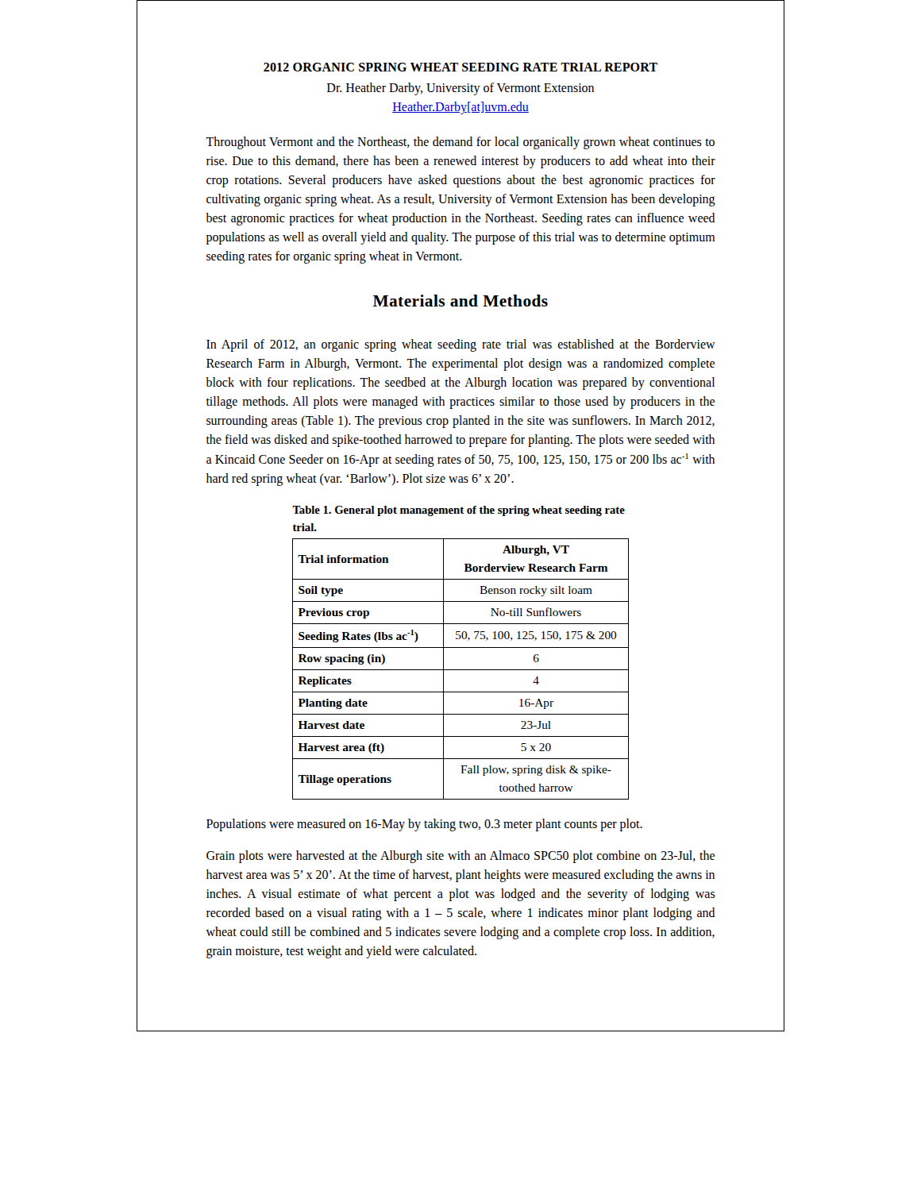2012 Organic Spring Wheat Seeding Rate Trial Report
Dr. Heather Darby, University of Vermont Extension
Heather.Darby[at]uvm.edu
Throughout Vermont and the Northeast, the demand for local organically grown wheat continues to rise. Due to this demand, there has been a renewed interest by producers to add wheat into their crop rotations. Several producers have asked questions about the best agronomic practices for cultivating organic spring wheat. As a result, University of Vermont Extension has been developing best agronomic practices for wheat production in the Northeast. Seeding rates can influence weed populations as well as overall yield and quality. The purpose of this trial was to determine optimum seeding rates for organic spring wheat in Vermont.
Materials and Methods
In April of 2012, an organic spring wheat seeding rate trial was established at the Borderview Research Farm in Alburgh, Vermont. The experimental plot design was a randomized complete block with four replications. The seedbed at the Alburgh location was prepared by conventional tillage methods. All plots were managed with practices similar to those used by producers in the surrounding areas (Table 1). The previous crop planted in the site was sunflowers. In March 2012, the field was disked and spike-toothed harrowed to prepare for planting. The plots were seeded with a Kincaid Cone Seeder on 16-Apr at seeding rates of 50, 75, 100, 125, 150, 175 or 200 lbs ac-1 with hard red spring wheat (var. ‘Barlow’). Plot size was 6’ x 20’.
Table 1. General plot management of the spring wheat seeding rate trial.
| Trial information | Alburgh, VT Borderview Research Farm |
| --- | --- |
| Soil type | Benson rocky silt loam |
| Previous crop | No-till Sunflowers |
| Seeding Rates (lbs ac -1 ) | 50, 75, 100, 125, 150, 175 & 200 |
| Row spacing (in) | 6 |
| Replicates | 4 |
| Planting date | 16-Apr |
| Harvest date | 23-Jul |
| Harvest area (ft) | 5 x 20 |
| Tillage operations | Fall plow, spring disk & spike-toothed harrow |
Populations were measured on 16-May by taking two, 0.3 meter plant counts per plot.
Grain plots were harvested at the Alburgh site with an Almaco SPC50 plot combine on 23-Jul, the harvest area was 5’ x 20’. At the time of harvest, plant heights were measured excluding the awns in inches. A visual estimate of what percent a plot was lodged and the severity of lodging was recorded based on a visual rating with a 1 – 5 scale, where 1 indicates minor plant lodging and wheat could still be combined and 5 indicates severe lodging and a complete crop loss. In addition, grain moisture, test weight and yield were calculated.